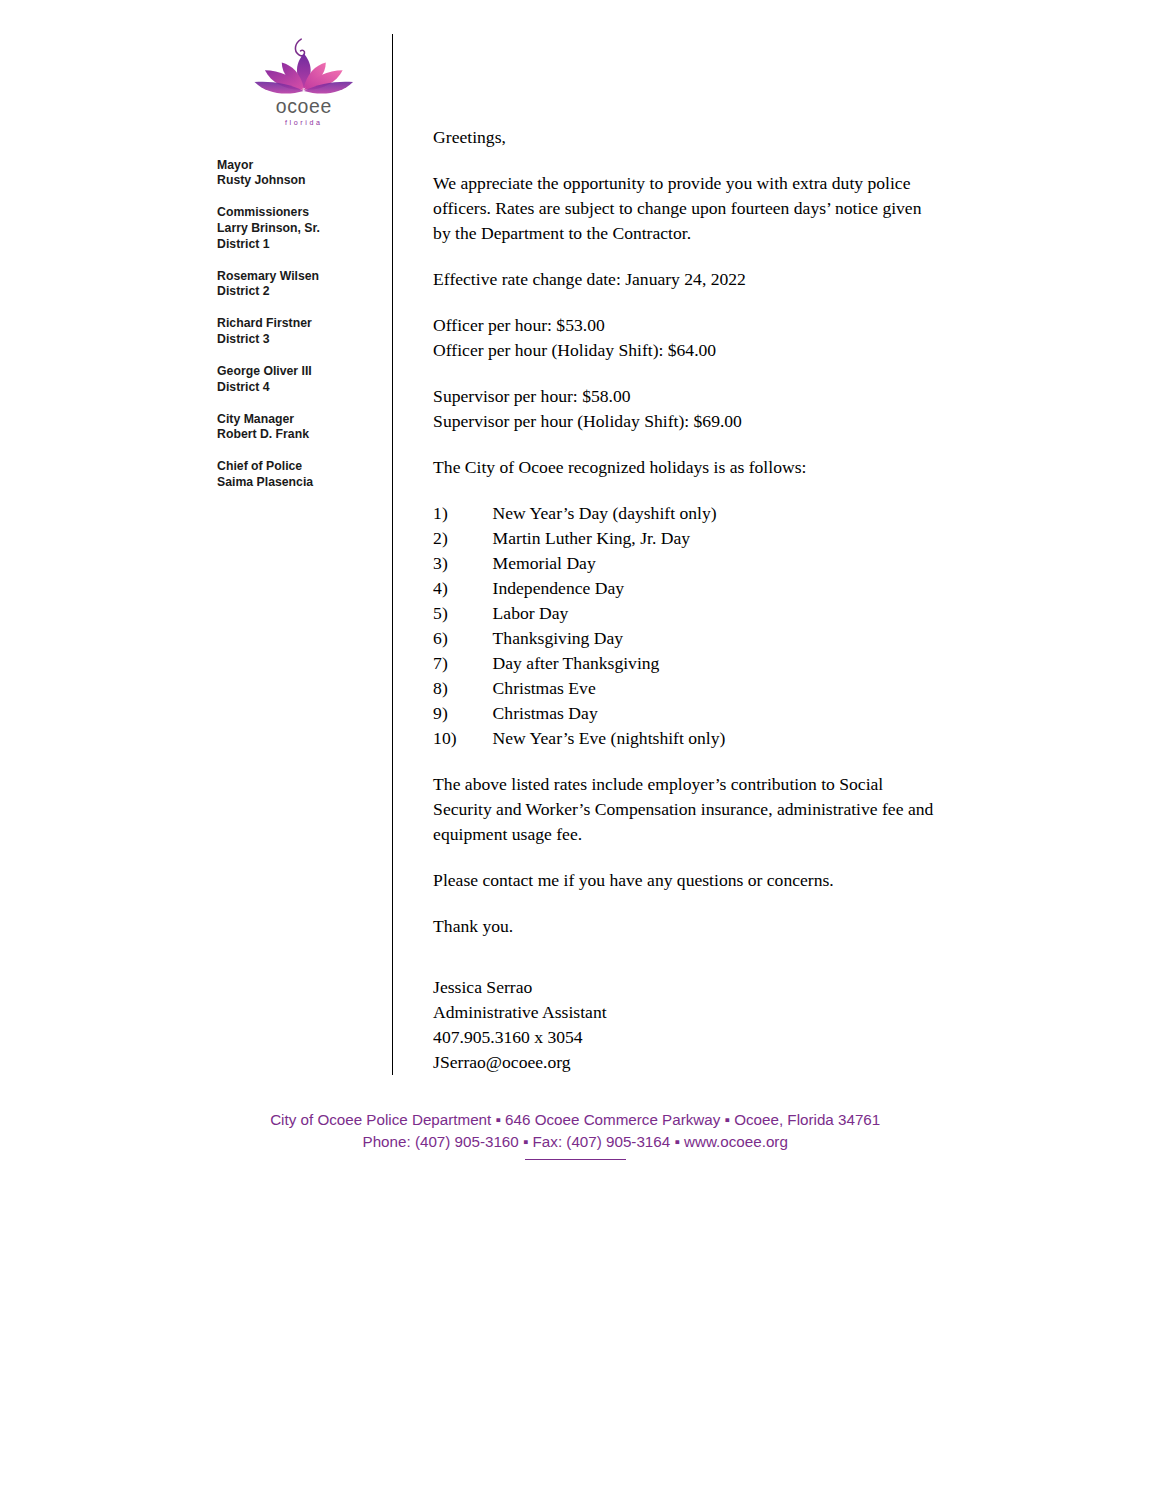ocoee florida
Mayor Rusty Johnson
Commissioners Larry Brinson, Sr. District 1
Rosemary Wilsen District 2
Richard Firstner District 3
George Oliver III District 4
City Manager Robert D. Frank
Chief of Police Saima Plasencia
Greetings,
We appreciate the opportunity to provide you with extra duty police officers. Rates are subject to change upon fourteen days’ notice given by the Department to the Contractor.
Effective rate change date: January 24, 2022
Officer per hour: $53.00
Officer per hour (Holiday Shift): $64.00
Supervisor per hour: $58.00
Supervisor per hour (Holiday Shift): $69.00
The City of Ocoee recognized holidays is as follows:
1) New Year’s Day (dayshift only)
2) Martin Luther King, Jr. Day
3) Memorial Day
4) Independence Day
5) Labor Day
6) Thanksgiving Day
7) Day after Thanksgiving
8) Christmas Eve
9) Christmas Day
10) New Year’s Eve (nightshift only)
The above listed rates include employer’s contribution to Social Security and Worker’s Compensation insurance, administrative fee and equipment usage fee.
Please contact me if you have any questions or concerns.
Thank you.
Jessica Serrao
Administrative Assistant
407.905.3160 x 3054
JSerrao@ocoee.org
City of Ocoee Police Department ▪ 646 Ocoee Commerce Parkway ▪ Ocoee, Florida 34761
Phone: (407) 905-3160 ▪ Fax: (407) 905-3164 ▪ www.ocoee.org